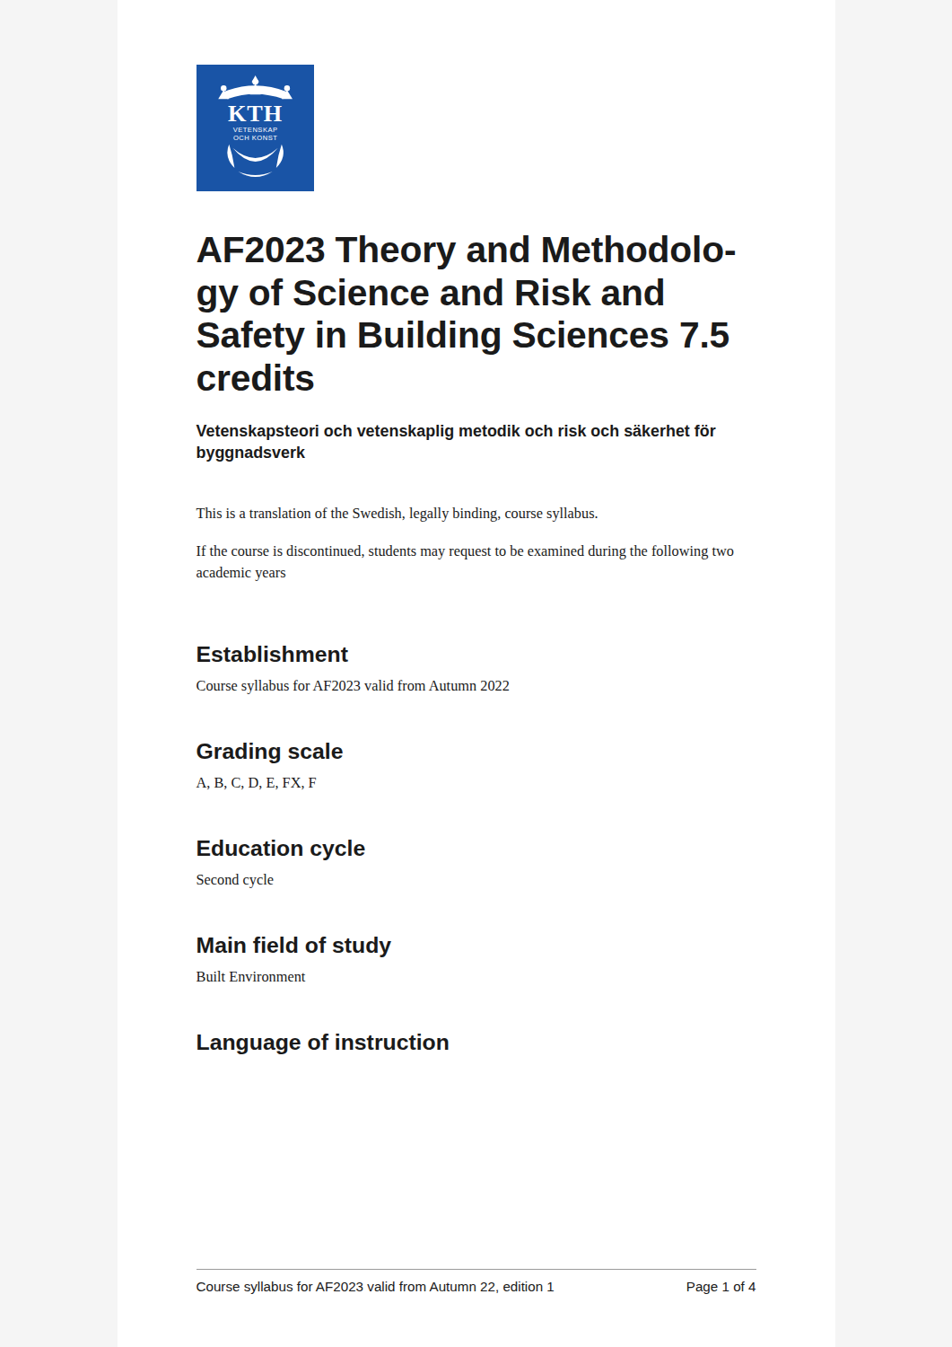KTH VETENSKAP OCH KONST
AF2023 Theory and Methodolo­gy of Science and Risk and Safe­ty in Building Sciences 7.5 cred­its
Vetenskapsteori och vetenskaplig metodik och risk och säkerhet för byggnadsverk
This is a translation of the Swedish, legally binding, course syllabus.
If the course is discontinued, students may request to be examined during the following two academic years
Establishment
Course syllabus for AF2023 valid from Autumn 2022
Grading scale
A, B, C, D, E, FX, F
Education cycle
Second cycle
Main field of study
Built Environment
Language of instruction
Course syllabus for AF2023 valid from Autumn 22, edition 1 Page 1 of 4